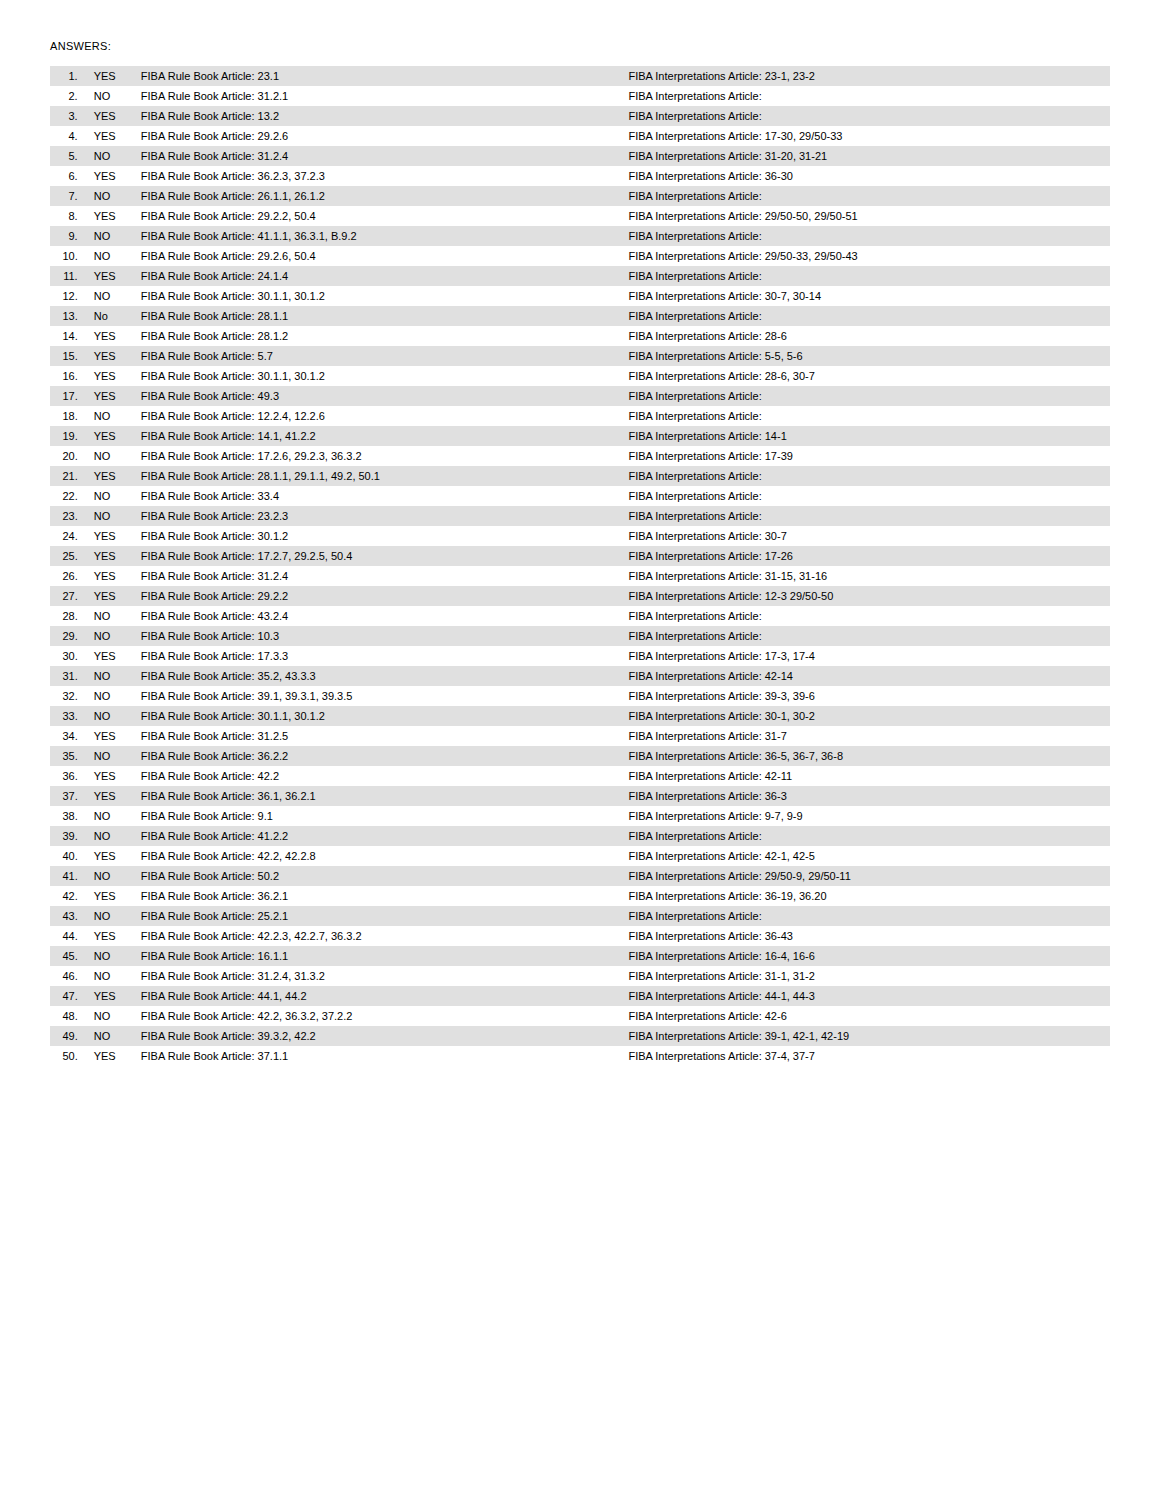ANSWERS:
| 1. | YES | FIBA Rule Book Article: 23.1 | FIBA Interpretations Article: 23-1, 23-2 |
| 2. | NO | FIBA Rule Book Article: 31.2.1 | FIBA Interpretations Article: |
| 3. | YES | FIBA Rule Book Article: 13.2 | FIBA Interpretations Article: |
| 4. | YES | FIBA Rule Book Article: 29.2.6 | FIBA Interpretations Article: 17-30, 29/50-33 |
| 5. | NO | FIBA Rule Book Article: 31.2.4 | FIBA Interpretations Article: 31-20, 31-21 |
| 6. | YES | FIBA Rule Book Article: 36.2.3, 37.2.3 | FIBA Interpretations Article: 36-30 |
| 7. | NO | FIBA Rule Book Article: 26.1.1, 26.1.2 | FIBA Interpretations Article: |
| 8. | YES | FIBA Rule Book Article: 29.2.2, 50.4 | FIBA Interpretations Article: 29/50-50, 29/50-51 |
| 9. | NO | FIBA Rule Book Article: 41.1.1, 36.3.1, B.9.2 | FIBA Interpretations Article: |
| 10. | NO | FIBA Rule Book Article: 29.2.6, 50.4 | FIBA Interpretations Article: 29/50-33, 29/50-43 |
| 11. | YES | FIBA Rule Book Article: 24.1.4 | FIBA Interpretations Article: |
| 12. | NO | FIBA Rule Book Article: 30.1.1, 30.1.2 | FIBA Interpretations Article: 30-7, 30-14 |
| 13. | No | FIBA Rule Book Article: 28.1.1 | FIBA Interpretations Article: |
| 14. | YES | FIBA Rule Book Article: 28.1.2 | FIBA Interpretations Article: 28-6 |
| 15. | YES | FIBA Rule Book Article: 5.7 | FIBA Interpretations Article: 5-5, 5-6 |
| 16. | YES | FIBA Rule Book Article: 30.1.1, 30.1.2 | FIBA Interpretations Article: 28-6, 30-7 |
| 17. | YES | FIBA Rule Book Article: 49.3 | FIBA Interpretations Article: |
| 18. | NO | FIBA Rule Book Article: 12.2.4, 12.2.6 | FIBA Interpretations Article: |
| 19. | YES | FIBA Rule Book Article: 14.1, 41.2.2 | FIBA Interpretations Article: 14-1 |
| 20. | NO | FIBA Rule Book Article: 17.2.6, 29.2.3, 36.3.2 | FIBA Interpretations Article: 17-39 |
| 21. | YES | FIBA Rule Book Article: 28.1.1, 29.1.1, 49.2, 50.1 | FIBA Interpretations Article: |
| 22. | NO | FIBA Rule Book Article: 33.4 | FIBA Interpretations Article: |
| 23. | NO | FIBA Rule Book Article: 23.2.3 | FIBA Interpretations Article: |
| 24. | YES | FIBA Rule Book Article: 30.1.2 | FIBA Interpretations Article: 30-7 |
| 25. | YES | FIBA Rule Book Article: 17.2.7, 29.2.5, 50.4 | FIBA Interpretations Article: 17-26 |
| 26. | YES | FIBA Rule Book Article: 31.2.4 | FIBA Interpretations Article: 31-15, 31-16 |
| 27. | YES | FIBA Rule Book Article: 29.2.2 | FIBA Interpretations Article: 12-3 29/50-50 |
| 28. | NO | FIBA Rule Book Article: 43.2.4 | FIBA Interpretations Article: |
| 29. | NO | FIBA Rule Book Article: 10.3 | FIBA Interpretations Article: |
| 30. | YES | FIBA Rule Book Article: 17.3.3 | FIBA Interpretations Article: 17-3, 17-4 |
| 31. | NO | FIBA Rule Book Article: 35.2, 43.3.3 | FIBA Interpretations Article: 42-14 |
| 32. | NO | FIBA Rule Book Article: 39.1, 39.3.1, 39.3.5 | FIBA Interpretations Article: 39-3, 39-6 |
| 33. | NO | FIBA Rule Book Article: 30.1.1, 30.1.2 | FIBA Interpretations Article: 30-1, 30-2 |
| 34. | YES | FIBA Rule Book Article: 31.2.5 | FIBA Interpretations Article: 31-7 |
| 35. | NO | FIBA Rule Book Article: 36.2.2 | FIBA Interpretations Article: 36-5, 36-7, 36-8 |
| 36. | YES | FIBA Rule Book Article: 42.2 | FIBA Interpretations Article: 42-11 |
| 37. | YES | FIBA Rule Book Article: 36.1, 36.2.1 | FIBA Interpretations Article: 36-3 |
| 38. | NO | FIBA Rule Book Article: 9.1 | FIBA Interpretations Article: 9-7, 9-9 |
| 39. | NO | FIBA Rule Book Article: 41.2.2 | FIBA Interpretations Article: |
| 40. | YES | FIBA Rule Book Article: 42.2, 42.2.8 | FIBA Interpretations Article: 42-1, 42-5 |
| 41. | NO | FIBA Rule Book Article: 50.2 | FIBA Interpretations Article: 29/50-9, 29/50-11 |
| 42. | YES | FIBA Rule Book Article: 36.2.1 | FIBA Interpretations Article: 36-19, 36.20 |
| 43. | NO | FIBA Rule Book Article: 25.2.1 | FIBA Interpretations Article: |
| 44. | YES | FIBA Rule Book Article: 42.2.3, 42.2.7, 36.3.2 | FIBA Interpretations Article: 36-43 |
| 45. | NO | FIBA Rule Book Article: 16.1.1 | FIBA Interpretations Article: 16-4, 16-6 |
| 46. | NO | FIBA Rule Book Article: 31.2.4, 31.3.2 | FIBA Interpretations Article: 31-1, 31-2 |
| 47. | YES | FIBA Rule Book Article: 44.1, 44.2 | FIBA Interpretations Article: 44-1, 44-3 |
| 48. | NO | FIBA Rule Book Article: 42.2, 36.3.2, 37.2.2 | FIBA Interpretations Article: 42-6 |
| 49. | NO | FIBA Rule Book Article: 39.3.2, 42.2 | FIBA Interpretations Article: 39-1, 42-1, 42-19 |
| 50. | YES | FIBA Rule Book Article: 37.1.1 | FIBA Interpretations Article: 37-4, 37-7 |